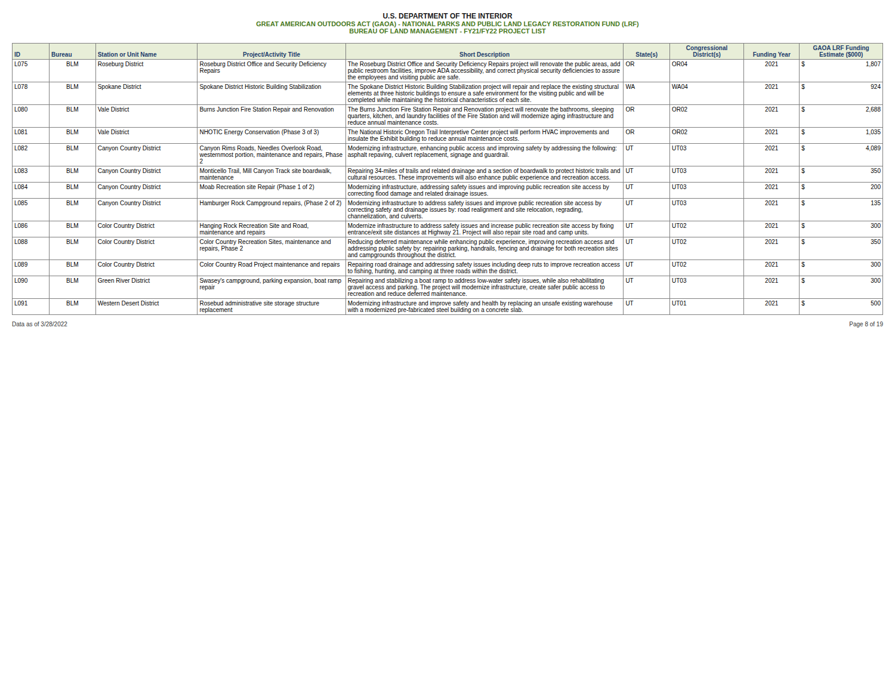U.S. DEPARTMENT OF THE INTERIOR
GREAT AMERICAN OUTDOORS ACT (GAOA) - NATIONAL PARKS AND PUBLIC LAND LEGACY RESTORATION FUND (LRF)
BUREAU OF LAND MANAGEMENT - FY21/FY22 PROJECT LIST
| ID | Bureau | Station or Unit Name | Project/Activity Title | Short Description | State(s) | Congressional District(s) | Funding Year | GAOA LRF Funding Estimate ($000) |
| --- | --- | --- | --- | --- | --- | --- | --- | --- |
| L075 | BLM | Roseburg District | Roseburg District Office and Security Deficiency Repairs | The Roseburg District Office and Security Deficiency Repairs project will renovate the public areas, add public restroom facilities, improve ADA accessibility, and correct physical security deficiencies to assure the employees and visiting public are safe. | OR | OR04 | 2021 | $ 1,807 |
| L078 | BLM | Spokane District | Spokane District Historic Building Stabilization | The Spokane District Historic Building Stabilization project will repair and replace the existing structural elements at three historic buildings to ensure a safe environment for the visiting public and will be completed while maintaining the historical characteristics of each site. | WA | WA04 | 2021 | $ 924 |
| L080 | BLM | Vale District | Burns Junction Fire Station Repair and Renovation | The Burns Junction Fire Station Repair and Renovation project will renovate the bathrooms, sleeping quarters, kitchen, and laundry facilities of the Fire Station and will modernize aging infrastructure and reduce annual maintenance costs. | OR | OR02 | 2021 | $ 2,688 |
| L081 | BLM | Vale District | NHOTIC Energy Conservation (Phase 3 of 3) | The National Historic Oregon Trail Interpretive Center project will perform HVAC improvements and insulate the Exhibit building to reduce annual maintenance costs. | OR | OR02 | 2021 | $ 1,035 |
| L082 | BLM | Canyon Country District | Canyon Rims Roads, Needles Overlook Road, westernmost portion, maintenance and repairs, Phase 2 | Modernizing infrastructure, enhancing public access and improving safety by addressing the following: asphalt repaving, culvert replacement, signage and guardrail. | UT | UT03 | 2021 | $ 4,089 |
| L083 | BLM | Canyon Country District | Monticello Trail, Mill Canyon Track site boardwalk, maintenance | Repairing 34-miles of trails and related drainage and a section of boardwalk to protect historic trails and cultural resources. These improvements will also enhance public experience and recreation access. | UT | UT03 | 2021 | $ 350 |
| L084 | BLM | Canyon Country District | Moab Recreation site Repair (Phase 1 of 2) | Modernizing infrastructure, addressing safety issues and improving public recreation site access by correcting flood damage and related drainage issues. | UT | UT03 | 2021 | $ 200 |
| L085 | BLM | Canyon Country District | Hamburger Rock Campground repairs, (Phase 2 of 2) | Modernizing infrastructure to address safety issues and improve public recreation site access by correcting safety and drainage issues by: road realignment and site relocation, regrading, channelization, and culverts. | UT | UT03 | 2021 | $ 135 |
| L086 | BLM | Color Country District | Hanging Rock Recreation Site and Road, maintenance and repairs | Modernize infrastructure to address safety issues and increase public recreation site access by fixing entrance/exit site distances at Highway 21. Project will also repair site road and camp units. | UT | UT02 | 2021 | $ 300 |
| L088 | BLM | Color Country District | Color Country Recreation Sites, maintenance and repairs, Phase 2 | Reducing deferred maintenance while enhancing public experience, improving recreation access and addressing public safety by: repairing parking, handrails, fencing and drainage for both recreation sites and campgrounds throughout the district. | UT | UT02 | 2021 | $ 350 |
| L089 | BLM | Color Country District | Color Country Road Project maintenance and repairs | Repairing road drainage and addressing safety issues including deep ruts to improve recreation access to fishing, hunting, and camping at three roads within the district. | UT | UT02 | 2021 | $ 300 |
| L090 | BLM | Green River District | Swasey's campground, parking expansion, boat ramp repair | Repairing and stabilizing a boat ramp to address low-water safety issues, while also rehabilitating gravel access and parking. The project will modernize infrastructure, create safer public access to recreation and reduce deferred maintenance. | UT | UT03 | 2021 | $ 300 |
| L091 | BLM | Western Desert District | Rosebud administrative site storage structure replacement | Modernizing infrastructure and improve safety and health by replacing an unsafe existing warehouse with a modernized pre-fabricated steel building on a concrete slab. | UT | UT01 | 2021 | $ 500 |
Data as of 3/28/2022
Page 8 of 19